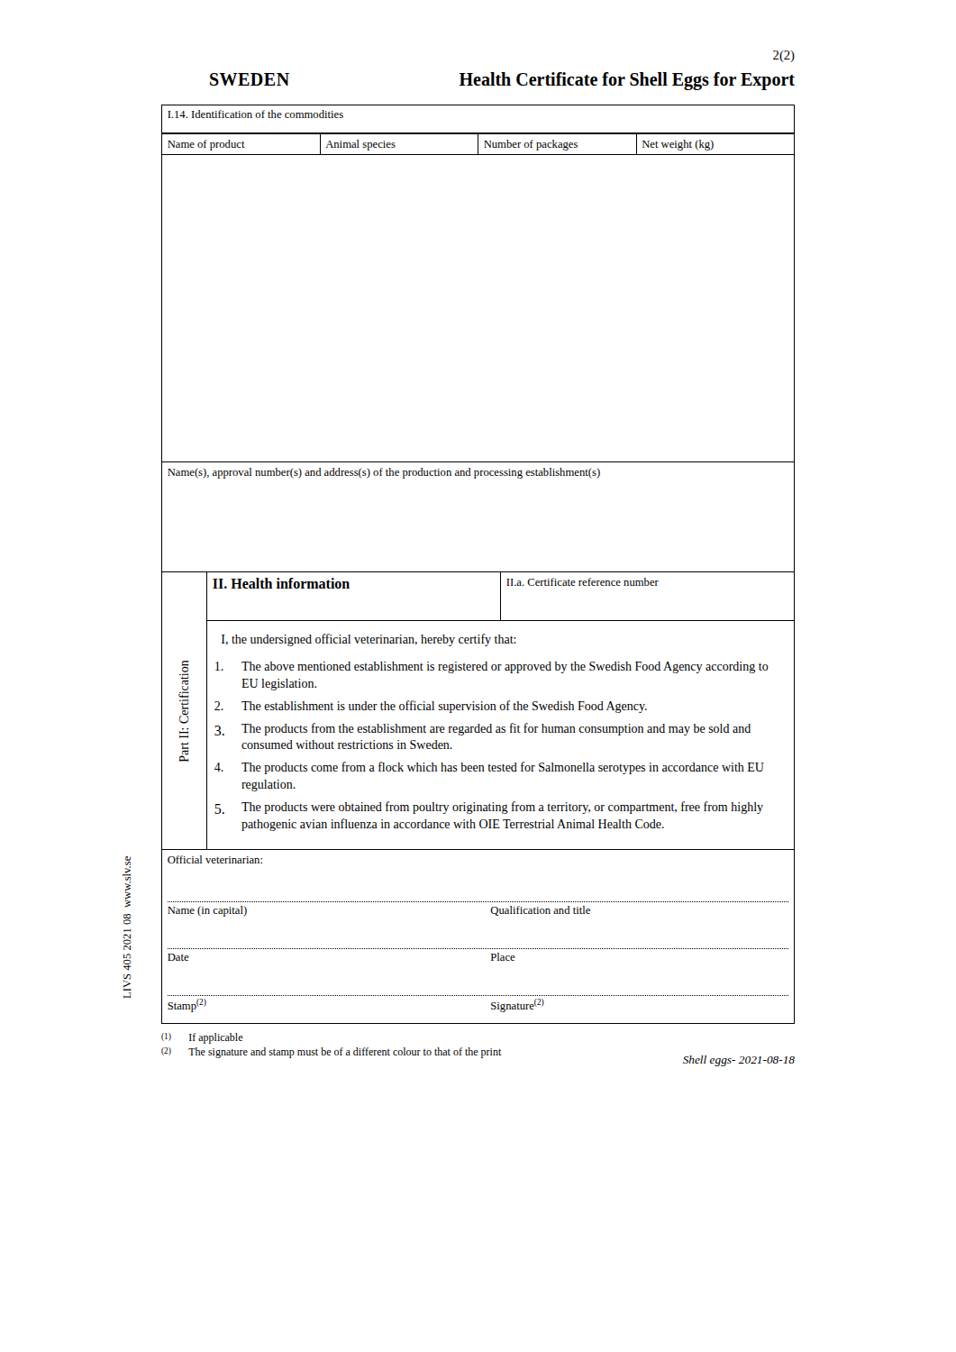2(2)
SWEDEN
Health Certificate for Shell Eggs for Export
| I.14. Identification of the commodities |
| Name of product | Animal species | Number of packages | Net weight (kg) |
| Name(s), approval number(s) and address(s) of the production and processing establishment(s) |
Part II: Certification
| II. Health information | II.a. Certificate reference number |
I, the undersigned official veterinarian, hereby certify that:
1. The above mentioned establishment is registered or approved by the Swedish Food Agency according to EU legislation.
2. The establishment is under the official supervision of the Swedish Food Agency.
3. The products from the establishment are regarded as fit for human consumption and may be sold and consumed without restrictions in Sweden.
4. The products come from a flock which has been tested for Salmonella serotypes in accordance with EU regulation.
5. The products were obtained from poultry originating from a territory, or compartment, free from highly pathogenic avian influenza in accordance with OIE Terrestrial Animal Health Code.
Official veterinarian:
Name (in capital)
Qualification and title
Date
Place
Stamp(2)
Signature(2)
(1) If applicable
(2) The signature and stamp must be of a different colour to that of the print
LIVS 405 2021 08 www.slv.se
Shell eggs- 2021-08-18